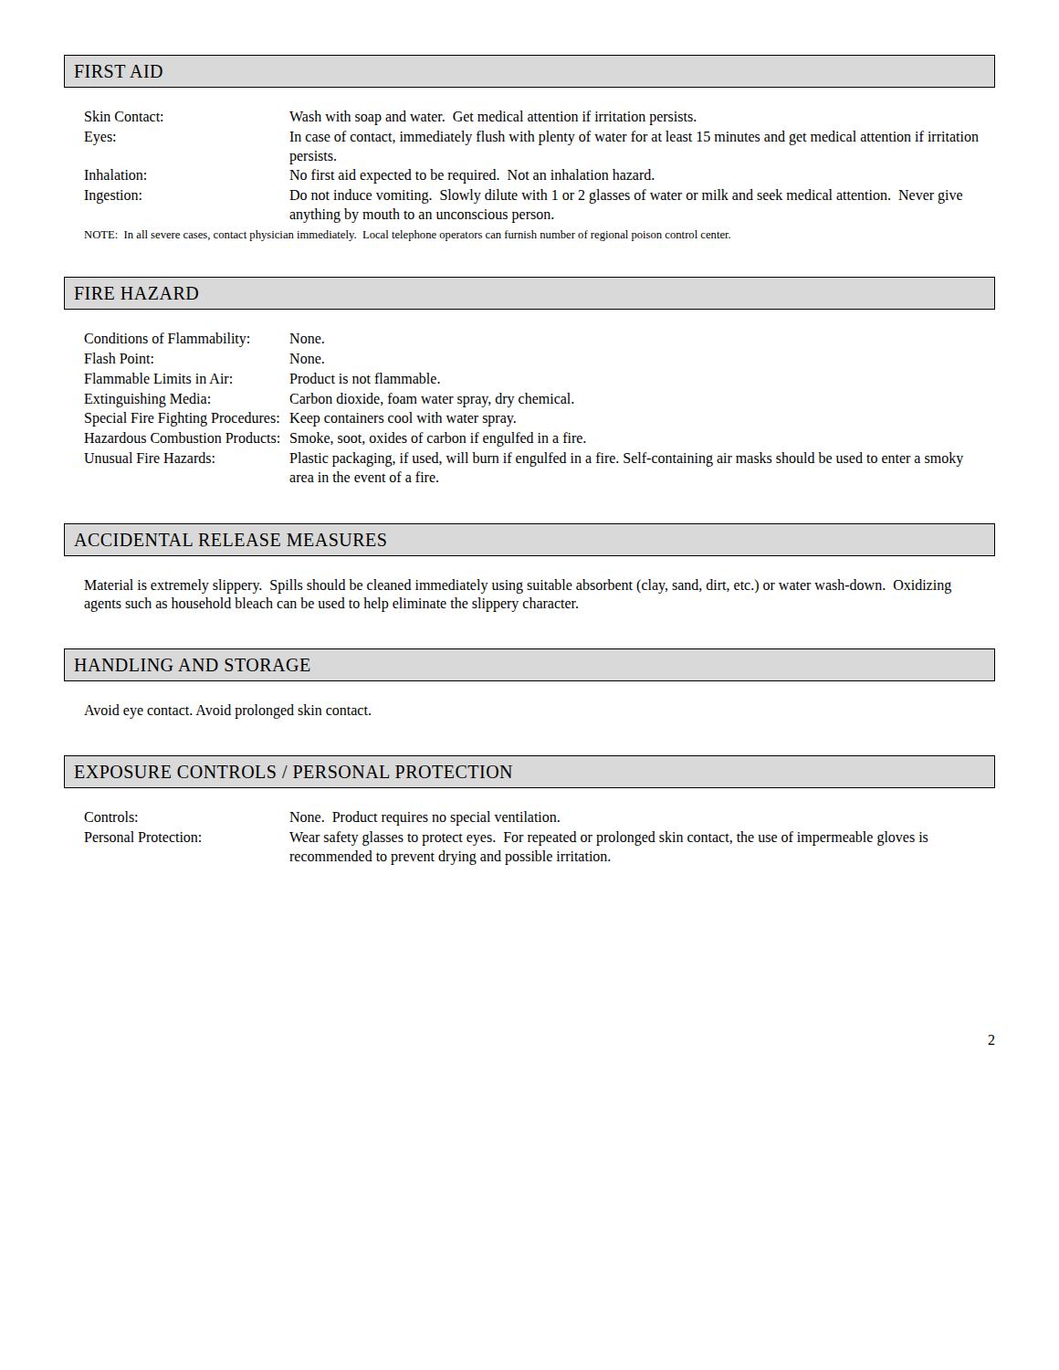FIRST AID
| Skin Contact: | Wash with soap and water. Get medical attention if irritation persists. |
| Eyes: | In case of contact, immediately flush with plenty of water for at least 15 minutes and get medical attention if irritation persists. |
| Inhalation: | No first aid expected to be required. Not an inhalation hazard. |
| Ingestion: | Do not induce vomiting. Slowly dilute with 1 or 2 glasses of water or milk and seek medical attention. Never give anything by mouth to an unconscious person. |
NOTE: In all severe cases, contact physician immediately. Local telephone operators can furnish number of regional poison control center.
FIRE HAZARD
| Conditions of Flammability: | None. |
| Flash Point: | None. |
| Flammable Limits in Air: | Product is not flammable. |
| Extinguishing Media: | Carbon dioxide, foam water spray, dry chemical. |
| Special Fire Fighting Procedures: | Keep containers cool with water spray. |
| Hazardous Combustion Products: | Smoke, soot, oxides of carbon if engulfed in a fire. |
| Unusual Fire Hazards: | Plastic packaging, if used, will burn if engulfed in a fire. Self-containing air masks should be used to enter a smoky area in the event of a fire. |
ACCIDENTAL RELEASE MEASURES
Material is extremely slippery. Spills should be cleaned immediately using suitable absorbent (clay, sand, dirt, etc.) or water wash-down. Oxidizing agents such as household bleach can be used to help eliminate the slippery character.
HANDLING AND STORAGE
Avoid eye contact. Avoid prolonged skin contact.
EXPOSURE CONTROLS / PERSONAL PROTECTION
| Controls: | None. Product requires no special ventilation. |
| Personal Protection: | Wear safety glasses to protect eyes. For repeated or prolonged skin contact, the use of impermeable gloves is recommended to prevent drying and possible irritation. |
2